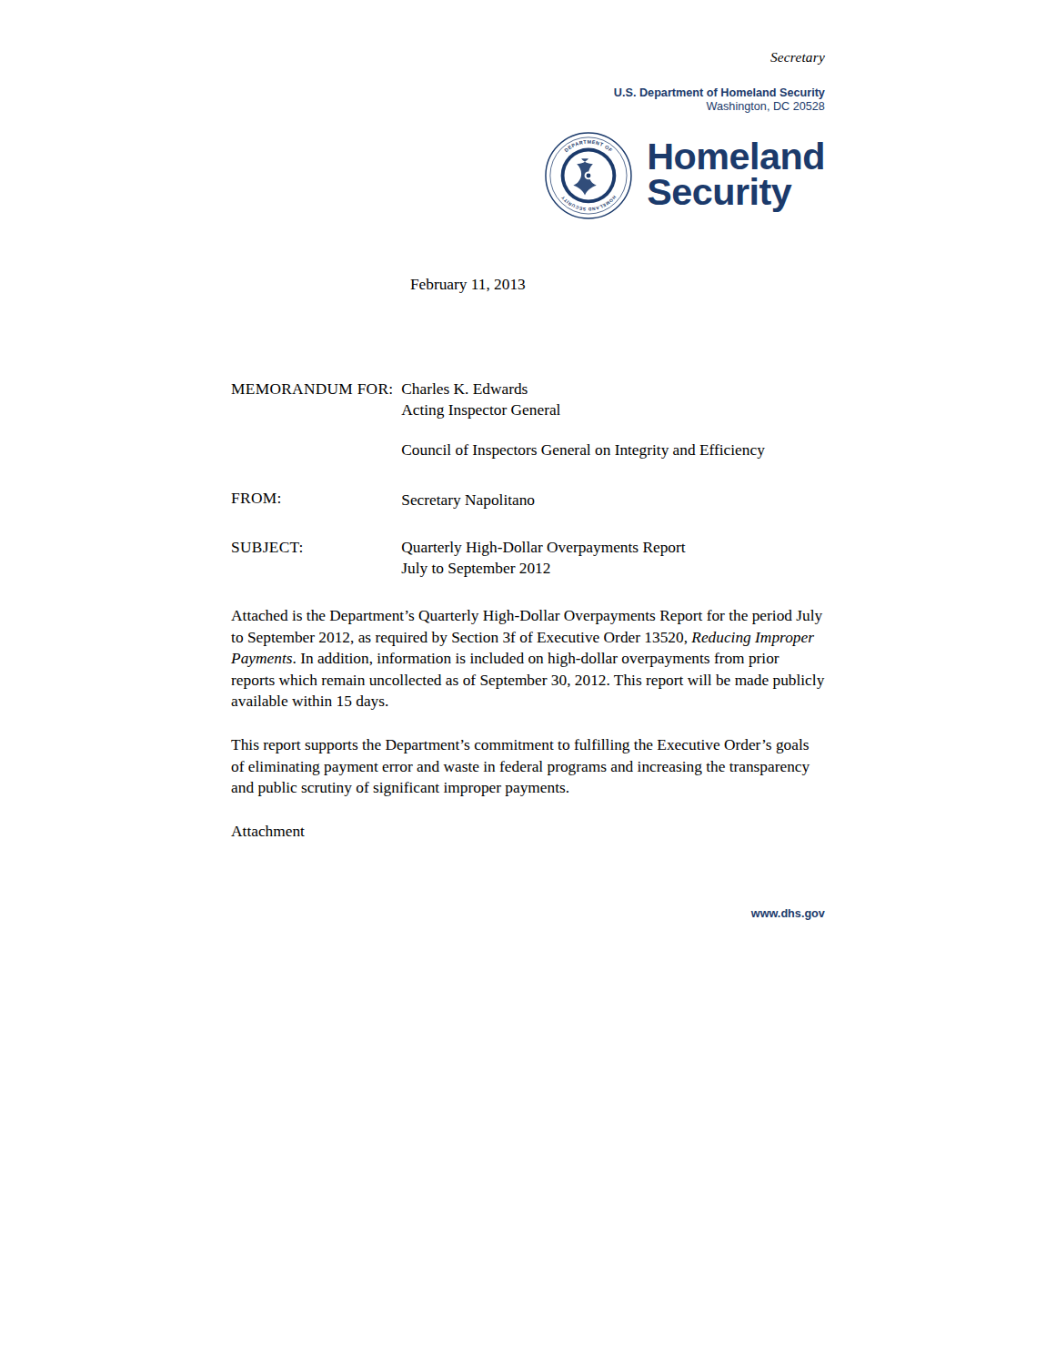Secretary
U.S. Department of Homeland Security
Washington, DC 20528
DEPARTMENT OF HOMELAND SECURITY
HomelandSecurity
February 11, 2013
MEMORANDUM FOR:
Charles K. Edwards Acting Inspector General Council of Inspectors General on Integrity and Efficiency
FROM:
Secretary Napolitano   
SUBJECT:
Quarterly High-Dollar Overpayments Report July to September 2012
Attached is the Department’s Quarterly High-Dollar Overpayments Report for the period July to September 2012, as required by Section 3f of Executive Order 13520, Reducing Improper Payments. In addition, information is included on high-dollar overpayments from prior reports which remain uncollected as of September 30, 2012. This report will be made publicly available within 15 days.
This report supports the Department’s commitment to fulfilling the Executive Order’s goals of eliminating payment error and waste in federal programs and increasing the transparency and public scrutiny of significant improper payments.
Attachment
www.dhs.gov